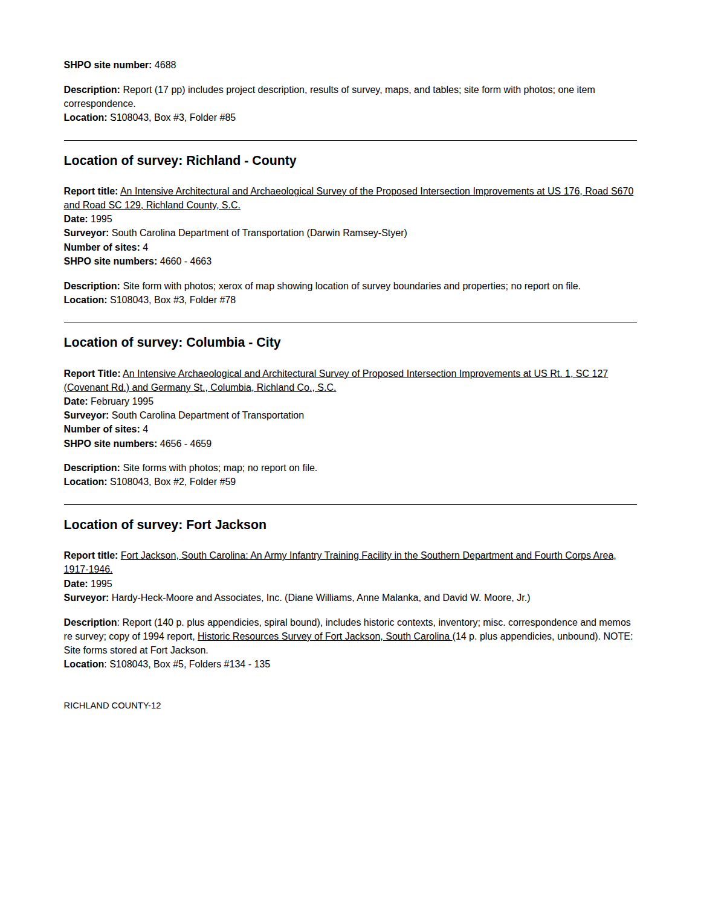SHPO site number: 4688
Description: Report (17 pp) includes project description, results of survey, maps, and tables; site form with photos; one item correspondence.
Location: S108043, Box #3, Folder #85
Location of survey: Richland - County
Report title: An Intensive Architectural and Archaeological Survey of the Proposed Intersection Improvements at US 176, Road S670 and Road SC 129, Richland County, S.C.
Date: 1995
Surveyor: South Carolina Department of Transportation (Darwin Ramsey-Styer)
Number of sites: 4
SHPO site numbers: 4660 - 4663
Description: Site form with photos; xerox of map showing location of survey boundaries and properties; no report on file.
Location: S108043, Box #3, Folder #78
Location of survey: Columbia - City
Report Title: An Intensive Archaeological and Architectural Survey of Proposed Intersection Improvements at US Rt. 1, SC 127 (Covenant Rd.) and Germany St., Columbia, Richland Co., S.C.
Date: February 1995
Surveyor: South Carolina Department of Transportation
Number of sites: 4
SHPO site numbers: 4656 - 4659
Description: Site forms with photos; map; no report on file.
Location: S108043, Box #2, Folder #59
Location of survey: Fort Jackson
Report title: Fort Jackson, South Carolina: An Army Infantry Training Facility in the Southern Department and Fourth Corps Area, 1917-1946.
Date: 1995
Surveyor: Hardy-Heck-Moore and Associates, Inc. (Diane Williams, Anne Malanka, and David W. Moore, Jr.)
Description: Report (140 p. plus appendicies, spiral bound), includes historic contexts, inventory; misc. correspondence and memos re survey; copy of 1994 report, Historic Resources Survey of Fort Jackson, South Carolina (14 p. plus appendicies, unbound). NOTE: Site forms stored at Fort Jackson.
Location: S108043, Box #5, Folders #134 - 135
RICHLAND COUNTY-12